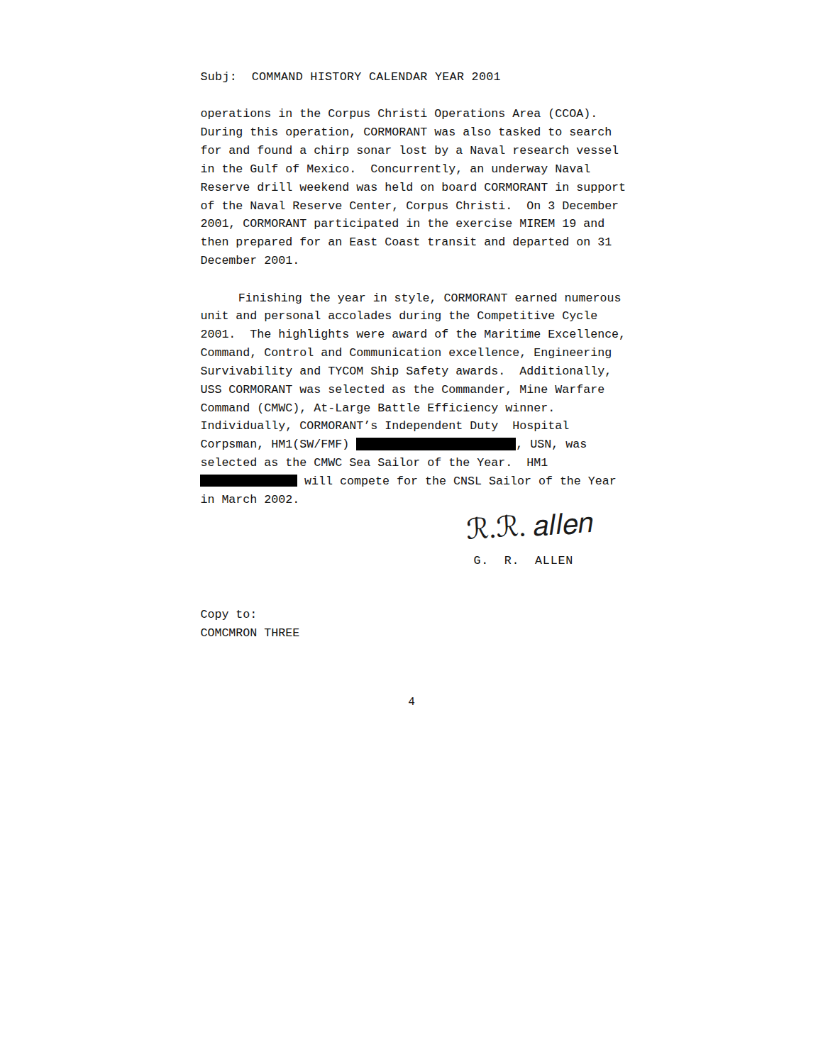Subj: COMMAND HISTORY CALENDAR YEAR 2001
operations in the Corpus Christi Operations Area (CCOA). During this operation, CORMORANT was also tasked to search for and found a chirp sonar lost by a Naval research vessel in the Gulf of Mexico. Concurrently, an underway Naval Reserve drill weekend was held on board CORMORANT in support of the Naval Reserve Center, Corpus Christi. On 3 December 2001, CORMORANT participated in the exercise MIREM 19 and then prepared for an East Coast transit and departed on 31 December 2001.
Finishing the year in style, CORMORANT earned numerous unit and personal accolades during the Competitive Cycle 2001. The highlights were award of the Maritime Excellence, Command, Control and Communication excellence, Engineering Survivability and TYCOM Ship Safety awards. Additionally, USS CORMORANT was selected as the Commander, Mine Warfare Command (CMWC), At-Large Battle Efficiency winner. Individually, CORMORANT’s Independent Duty Hospital Corpsman, HM1(SW/FMF) , USN, was selected as the CMWC Sea Sailor of the Year. HM1 will compete for the CNSL Sailor of the Year in March 2002.
ℛ.ℛ. 𝑎𝑙𝑙𝑒𝑛 G. R. ALLEN
Copy to:
COMCMRON THREE
4